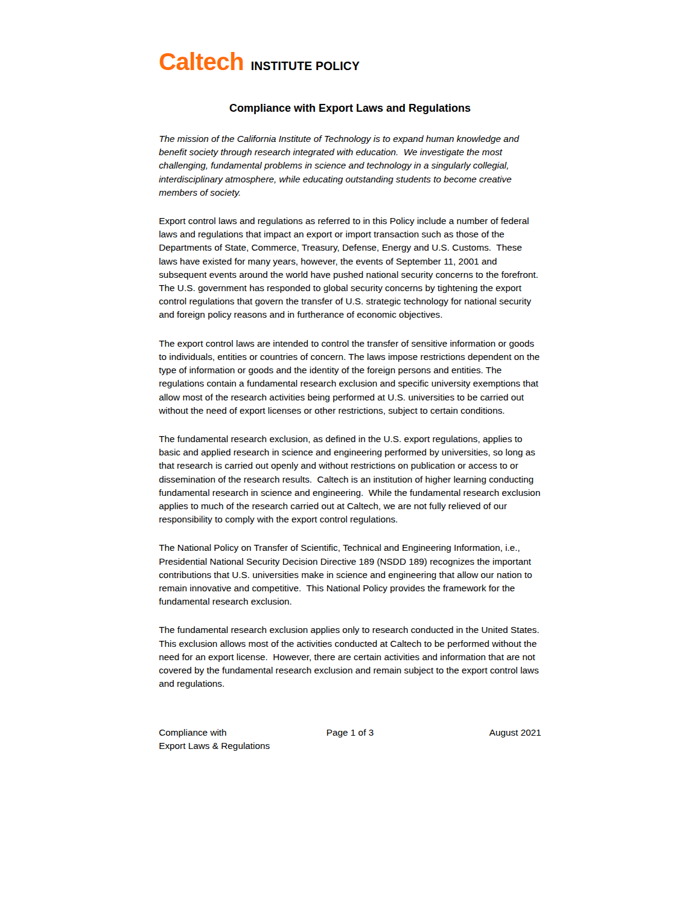Cal tech INSTITUTE POLICY
Compliance with Export Laws and Regulations
The mission of the California Institute of Technology is to expand human knowledge and benefit society through research integrated with education. We investigate the most challenging, fundamental problems in science and technology in a singularly collegial, interdisciplinary atmosphere, while educating outstanding students to become creative members of society.
Export control laws and regulations as referred to in this Policy include a number of federal laws and regulations that impact an export or import transaction such as those of the Departments of State, Commerce, Treasury, Defense, Energy and U.S. Customs. These laws have existed for many years, however, the events of September 11, 2001 and subsequent events around the world have pushed national security concerns to the forefront. The U.S. government has responded to global security concerns by tightening the export control regulations that govern the transfer of U.S. strategic technology for national security and foreign policy reasons and in furtherance of economic objectives.
The export control laws are intended to control the transfer of sensitive information or goods to individuals, entities or countries of concern. The laws impose restrictions dependent on the type of information or goods and the identity of the foreign persons and entities. The regulations contain a fundamental research exclusion and specific university exemptions that allow most of the research activities being performed at U.S. universities to be carried out without the need of export licenses or other restrictions, subject to certain conditions.
The fundamental research exclusion, as defined in the U.S. export regulations, applies to basic and applied research in science and engineering performed by universities, so long as that research is carried out openly and without restrictions on publication or access to or dissemination of the research results. Caltech is an institution of higher learning conducting fundamental research in science and engineering. While the fundamental research exclusion applies to much of the research carried out at Caltech, we are not fully relieved of our responsibility to comply with the export control regulations.
The National Policy on Transfer of Scientific, Technical and Engineering Information, i.e., Presidential National Security Decision Directive 189 (NSDD 189) recognizes the important contributions that U.S. universities make in science and engineering that allow our nation to remain innovative and competitive. This National Policy provides the framework for the fundamental research exclusion.
The fundamental research exclusion applies only to research conducted in the United States. This exclusion allows most of the activities conducted at Caltech to be performed without the need for an export license. However, there are certain activities and information that are not covered by the fundamental research exclusion and remain subject to the export control laws and regulations.
Compliance with
Export Laws & Regulations
Page 1 of 3
August 2021